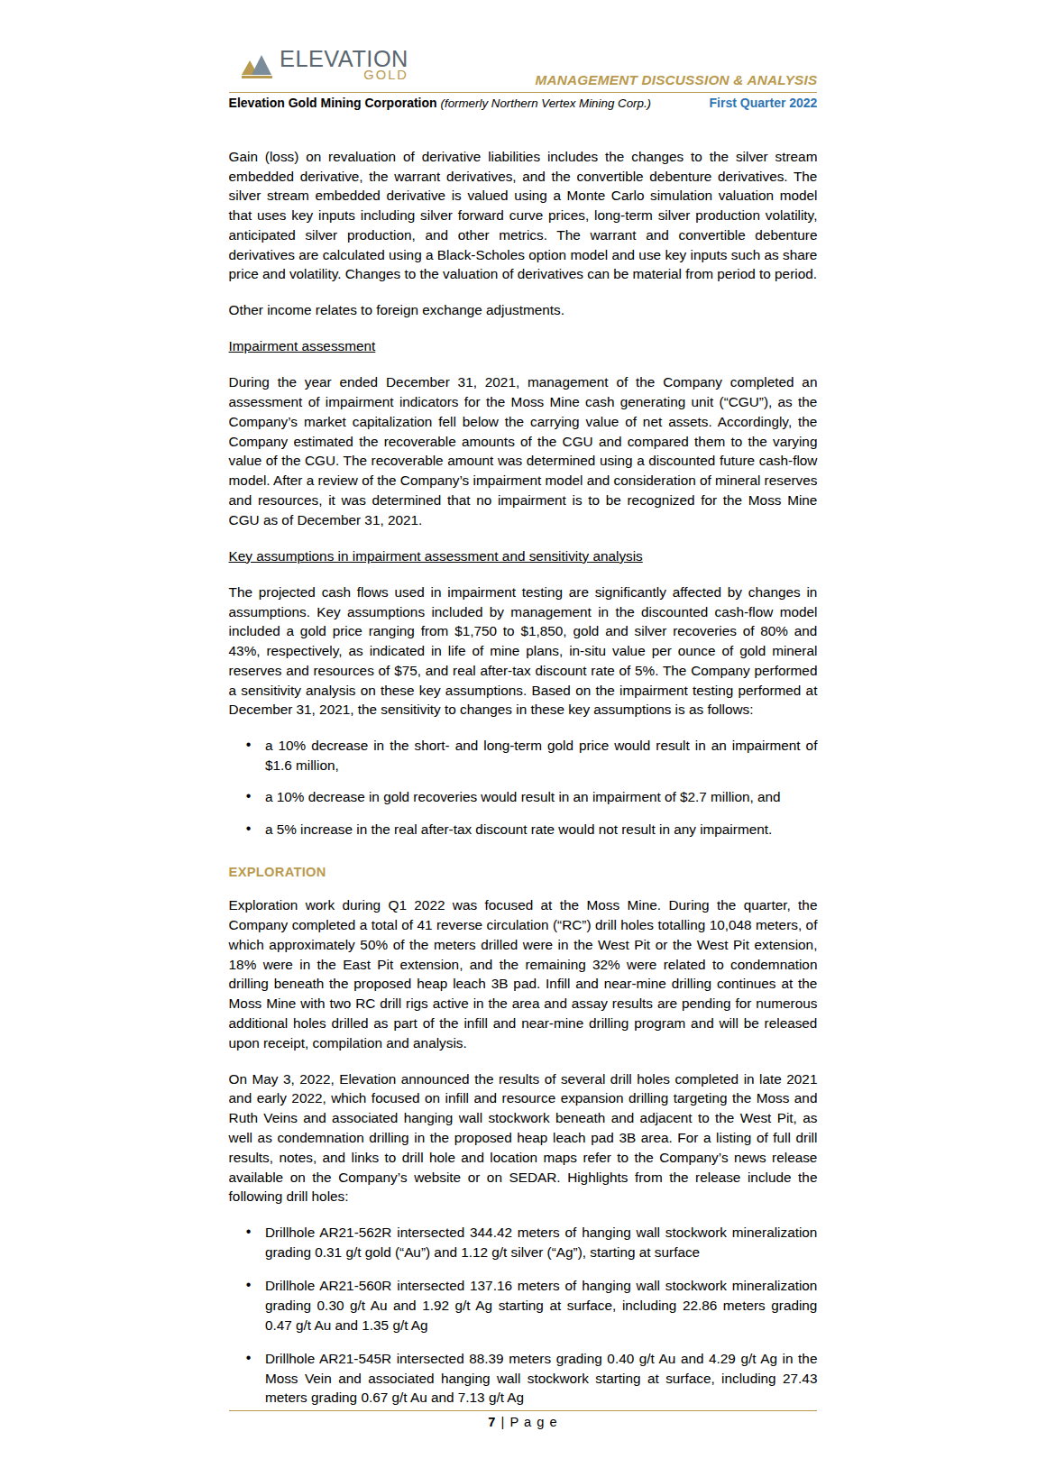ELEVATION
GOLD
MANAGEMENT DISCUSSION & ANALYSIS
Elevation Gold Mining Corporation (formerly Northern Vertex Mining Corp.)
First Quarter 2022
Gain (loss) on revaluation of derivative liabilities includes the changes to the silver stream embedded derivative, the warrant derivatives, and the convertible debenture derivatives. The silver stream embedded derivative is valued using a Monte Carlo simulation valuation model that uses key inputs including silver forward curve prices, long-term silver production volatility, anticipated silver production, and other metrics. The warrant and convertible debenture derivatives are calculated using a Black-Scholes option model and use key inputs such as share price and volatility. Changes to the valuation of derivatives can be material from period to period.
Other income relates to foreign exchange adjustments.
Impairment assessment
During the year ended December 31, 2021, management of the Company completed an assessment of impairment indicators for the Moss Mine cash generating unit (“CGU”), as the Company’s market capitalization fell below the carrying value of net assets. Accordingly, the Company estimated the recoverable amounts of the CGU and compared them to the varying value of the CGU. The recoverable amount was determined using a discounted future cash-flow model. After a review of the Company’s impairment model and consideration of mineral reserves and resources, it was determined that no impairment is to be recognized for the Moss Mine CGU as of December 31, 2021.
Key assumptions in impairment assessment and sensitivity analysis
The projected cash flows used in impairment testing are significantly affected by changes in assumptions. Key assumptions included by management in the discounted cash-flow model included a gold price ranging from $1,750 to $1,850, gold and silver recoveries of 80% and 43%, respectively, as indicated in life of mine plans, in-situ value per ounce of gold mineral reserves and resources of $75, and real after-tax discount rate of 5%. The Company performed a sensitivity analysis on these key assumptions. Based on the impairment testing performed at December 31, 2021, the sensitivity to changes in these key assumptions is as follows:
a 10% decrease in the short- and long-term gold price would result in an impairment of $1.6 million,
a 10% decrease in gold recoveries would result in an impairment of $2.7 million, and
a 5% increase in the real after-tax discount rate would not result in any impairment.
EXPLORATION
Exploration work during Q1 2022 was focused at the Moss Mine. During the quarter, the Company completed a total of 41 reverse circulation (“RC”) drill holes totalling 10,048 meters, of which approximately 50% of the meters drilled were in the West Pit or the West Pit extension, 18% were in the East Pit extension, and the remaining 32% were related to condemnation drilling beneath the proposed heap leach 3B pad. Infill and near-mine drilling continues at the Moss Mine with two RC drill rigs active in the area and assay results are pending for numerous additional holes drilled as part of the infill and near-mine drilling program and will be released upon receipt, compilation and analysis.
On May 3, 2022, Elevation announced the results of several drill holes completed in late 2021 and early 2022, which focused on infill and resource expansion drilling targeting the Moss and Ruth Veins and associated hanging wall stockwork beneath and adjacent to the West Pit, as well as condemnation drilling in the proposed heap leach pad 3B area. For a listing of full drill results, notes, and links to drill hole and location maps refer to the Company’s news release available on the Company’s website or on SEDAR. Highlights from the release include the following drill holes:
Drillhole AR21-562R intersected 344.42 meters of hanging wall stockwork mineralization grading 0.31 g/t gold (“Au”) and 1.12 g/t silver (“Ag”), starting at surface
Drillhole AR21-560R intersected 137.16 meters of hanging wall stockwork mineralization grading 0.30 g/t Au and 1.92 g/t Ag starting at surface, including 22.86 meters grading 0.47 g/t Au and 1.35 g/t Ag
Drillhole AR21-545R intersected 88.39 meters grading 0.40 g/t Au and 4.29 g/t Ag in the Moss Vein and associated hanging wall stockwork starting at surface, including 27.43 meters grading 0.67 g/t Au and 7.13 g/t Ag
7 | P a g e